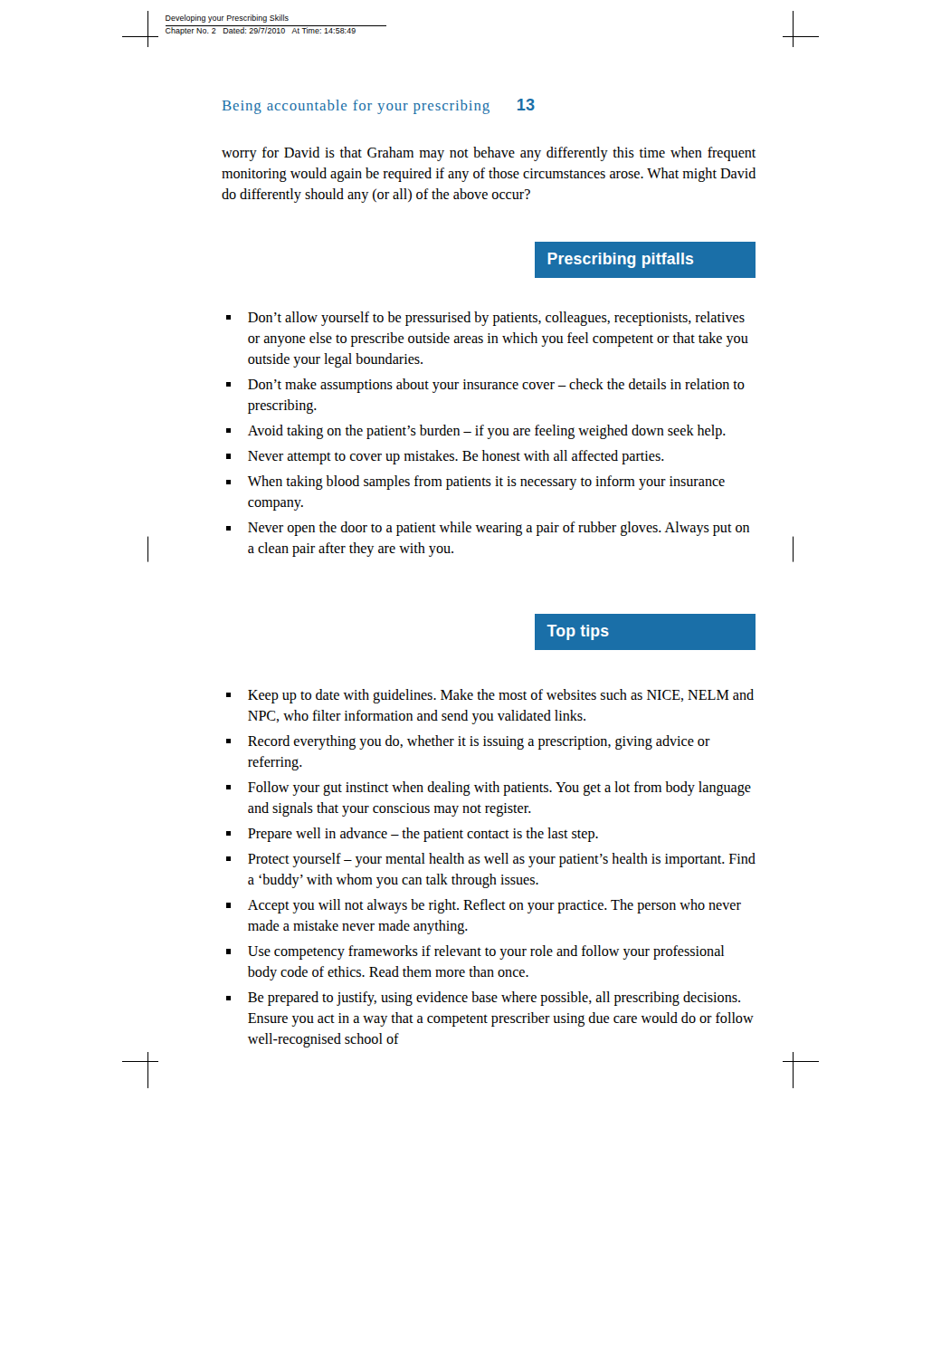Developing your Prescribing Skills
Chapter No. 2 Dated: 29/7/2010 At Time: 14:58:49
Being accountable for your prescribing
13
worry for David is that Graham may not behave any differently this time when frequent monitoring would again be required if any of those circumstances arose. What might David do differently should any (or all) of the above occur?
Prescribing pitfalls
Don’t allow yourself to be pressurised by patients, colleagues, receptionists, relatives or anyone else to prescribe outside areas in which you feel competent or that take you outside your legal boundaries.
Don’t make assumptions about your insurance cover – check the details in relation to prescribing.
Avoid taking on the patient’s burden – if you are feeling weighed down seek help.
Never attempt to cover up mistakes. Be honest with all affected parties.
When taking blood samples from patients it is necessary to inform your insurance company.
Never open the door to a patient while wearing a pair of rubber gloves. Always put on a clean pair after they are with you.
Top tips
Keep up to date with guidelines. Make the most of websites such as NICE, NELM and NPC, who filter information and send you validated links.
Record everything you do, whether it is issuing a prescription, giving advice or referring.
Follow your gut instinct when dealing with patients. You get a lot from body language and signals that your conscious may not register.
Prepare well in advance – the patient contact is the last step.
Protect yourself – your mental health as well as your patient’s health is important. Find a ‘buddy’ with whom you can talk through issues.
Accept you will not always be right. Reflect on your practice. The person who never made a mistake never made anything.
Use competency frameworks if relevant to your role and follow your professional body code of ethics. Read them more than once.
Be prepared to justify, using evidence base where possible, all prescribing decisions. Ensure you act in a way that a competent prescriber using due care would do or follow well-recognised school of